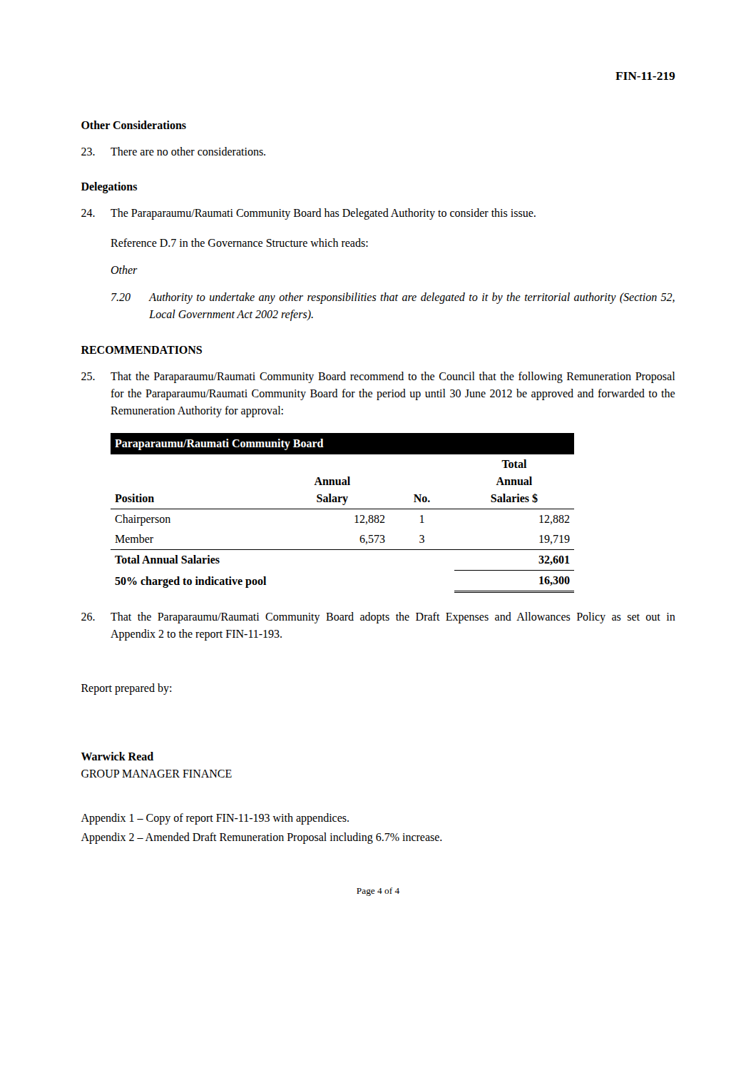FIN-11-219
Other Considerations
23.
There are no other considerations.
Delegations
24.
The Paraparaumu/Raumati Community Board has Delegated Authority to consider this issue.
Reference D.7 in the Governance Structure which reads:
Other
7.20
Authority to undertake any other responsibilities that are delegated to it by the territorial authority (Section 52, Local Government Act 2002 refers).
Recommendations
25.
That the Paraparaumu/Raumati Community Board recommend to the Council that the following Remuneration Proposal for the Paraparaumu/Raumati Community Board for the period up until 30 June 2012 be approved and forwarded to the Remuneration Authority for approval:
Paraparaumu/Raumati Community Board
| Position | Annual Salary | No. | Total Annual Salaries $ |
| --- | --- | --- | --- |
| Chairperson | 12,882 | 1 | 12,882 |
| Member | 6,573 | 3 | 19,719 |
| Total Annual Salaries | 32,601 |
| 50% charged to indicative pool | 16,300 |
26.
That the Paraparaumu/Raumati Community Board adopts the Draft Expenses and Allowances Policy as set out in Appendix 2 to the report FIN-11-193.
Report prepared by:
Warwick Read
GROUP MANAGER FINANCE
Appendix 1 – Copy of report FIN-11-193 with appendices.
Appendix 2 – Amended Draft Remuneration Proposal including 6.7% increase.
Page 4 of 4